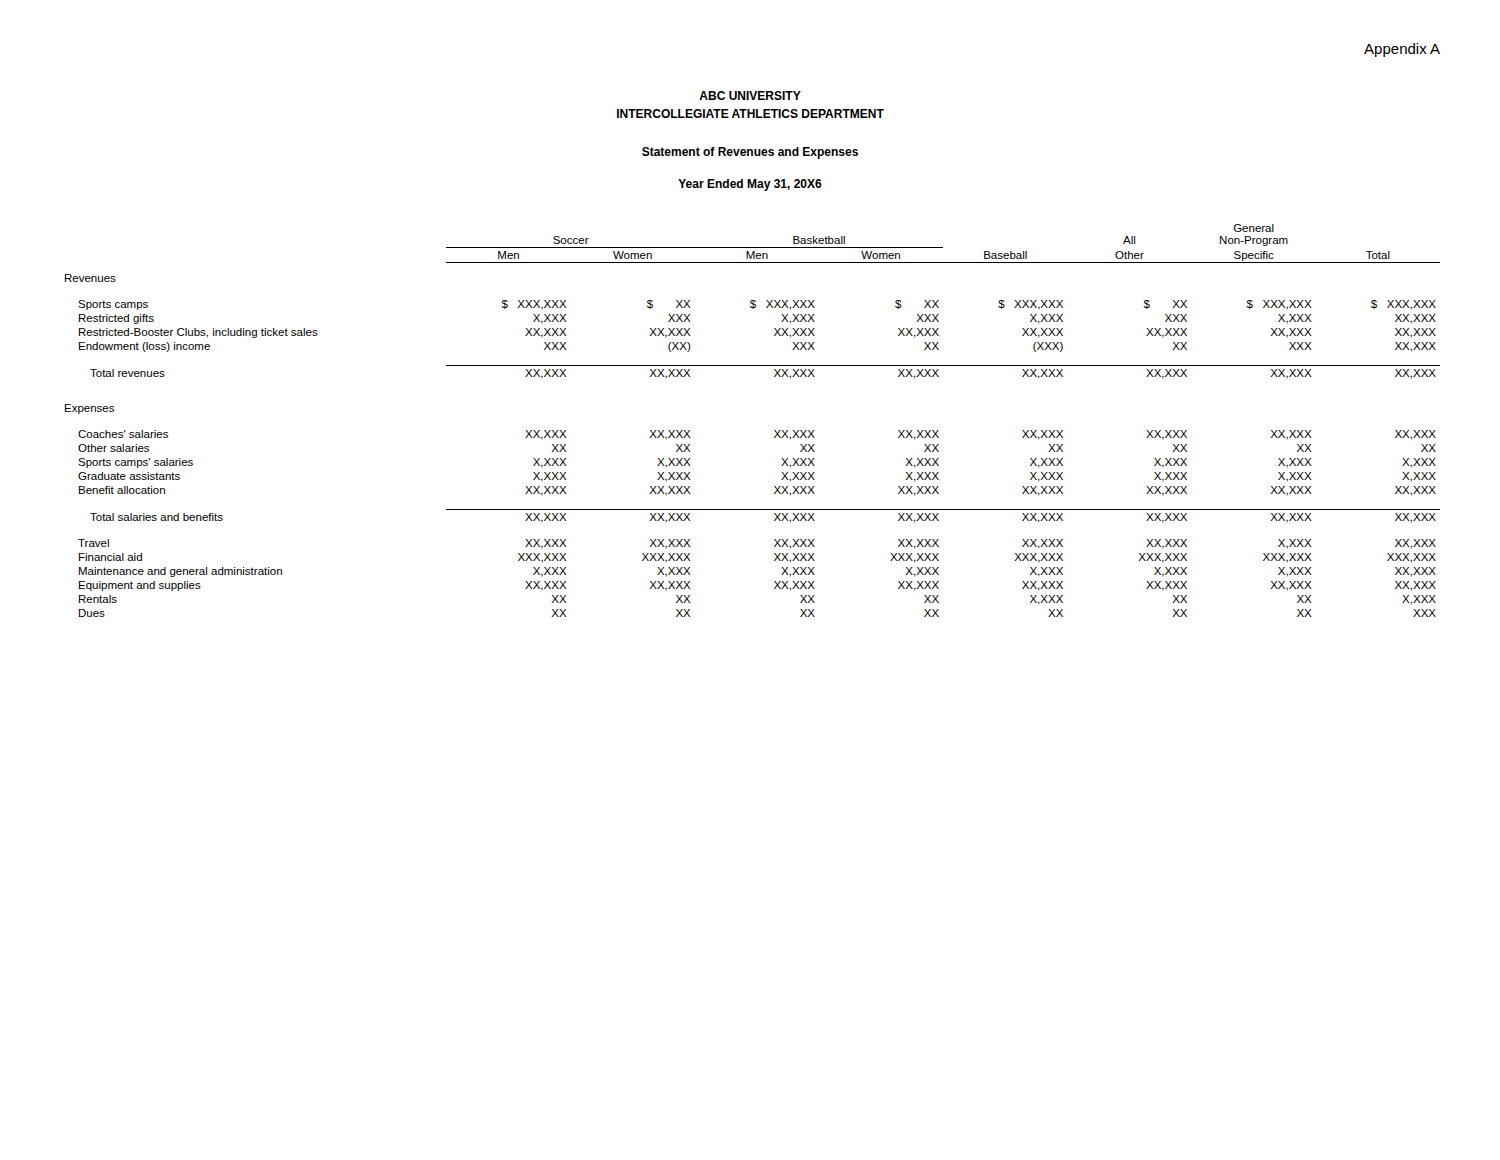Appendix A
ABC UNIVERSITY
INTERCOLLEGIATE ATHLETICS DEPARTMENT
Statement of Revenues and Expenses
Year Ended May 31, 20X6
| | Soccer | Basketball | | All | General Non-Program | |
| --- | --- | --- | --- | --- | --- | --- |
| | Men | Women | Men | Women | Baseball | Other | Specific | Total |
| Revenues | |
| Sports camps | $ XXX,XXX | $ XX | $ XXX,XXX | $ XX | $ XXX,XXX | $ XX | $ XXX,XXX | $ XXX,XXX |
| Restricted gifts | X,XXX | XXX | X,XXX | XXX | X,XXX | XXX | X,XXX | XX,XXX |
| Restricted-Booster Clubs, including ticket sales | XX,XXX | XX,XXX | XX,XXX | XX,XXX | XX,XXX | XX,XXX | XX,XXX | XX,XXX |
| Endowment (loss) income | XXX | (XX) | XXX | XX | (XXX) | XX | XXX | XX,XXX |
| Total revenues | XX,XXX | XX,XXX | XX,XXX | XX,XXX | XX,XXX | XX,XXX | XX,XXX | XX,XXX |
| Expenses | |
| Coaches' salaries | XX,XXX | XX,XXX | XX,XXX | XX,XXX | XX,XXX | XX,XXX | XX,XXX | XX,XXX |
| Other salaries | XX | XX | XX | XX | XX | XX | XX | XX |
| Sports camps' salaries | X,XXX | X,XXX | X,XXX | X,XXX | X,XXX | X,XXX | X,XXX | X,XXX |
| Graduate assistants | X,XXX | X,XXX | X,XXX | X,XXX | X,XXX | X,XXX | X,XXX | X,XXX |
| Benefit allocation | XX,XXX | XX,XXX | XX,XXX | XX,XXX | XX,XXX | XX,XXX | XX,XXX | XX,XXX |
| Total salaries and benefits | XX,XXX | XX,XXX | XX,XXX | XX,XXX | XX,XXX | XX,XXX | XX,XXX | XX,XXX |
| Travel | XX,XXX | XX,XXX | XX,XXX | XX,XXX | XX,XXX | XX,XXX | X,XXX | XX,XXX |
| Financial aid | XXX,XXX | XXX,XXX | XX,XXX | XXX,XXX | XXX,XXX | XXX,XXX | XXX,XXX | XXX,XXX |
| Maintenance and general administration | X,XXX | X,XXX | X,XXX | X,XXX | X,XXX | X,XXX | X,XXX | XX,XXX |
| Equipment and supplies | XX,XXX | XX,XXX | XX,XXX | XX,XXX | XX,XXX | XX,XXX | XX,XXX | XX,XXX |
| Rentals | XX | XX | XX | XX | X,XXX | XX | XX | X,XXX |
| Dues | XX | XX | XX | XX | XX | XX | XX | XXX |